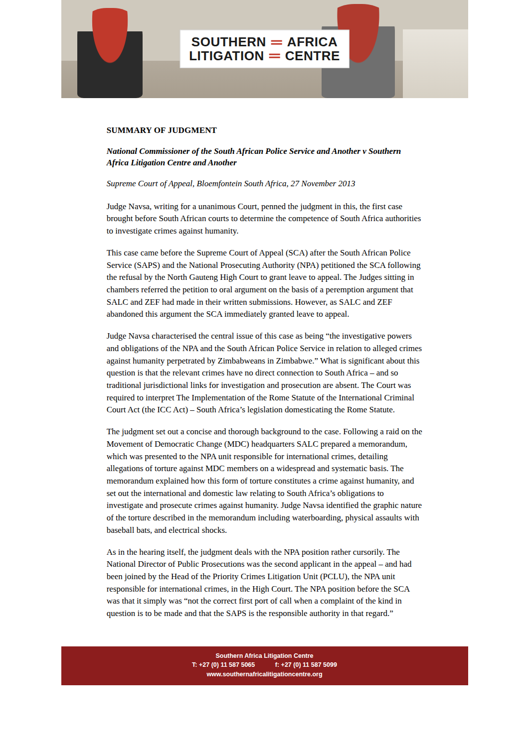SOUTHERN AFRICA
LITIGATION CENTRE
SUMMARY OF JUDGMENT
National Commissioner of the South African Police Service and Another v Southern Africa Litigation Centre and Another
Supreme Court of Appeal, Bloemfontein South Africa, 27 November 2013
Judge Navsa, writing for a unanimous Court, penned the judgment in this, the first case brought before South African courts to determine the competence of South Africa authorities to investigate crimes against humanity.
This case came before the Supreme Court of Appeal (SCA) after the South African Police Service (SAPS) and the National Prosecuting Authority (NPA) petitioned the SCA following the refusal by the North Gauteng High Court to grant leave to appeal. The Judges sitting in chambers referred the petition to oral argument on the basis of a peremption argument that SALC and ZEF had made in their written submissions. However, as SALC and ZEF abandoned this argument the SCA immediately granted leave to appeal.
Judge Navsa characterised the central issue of this case as being “the investigative powers and obligations of the NPA and the South African Police Service in relation to alleged crimes against humanity perpetrated by Zimbabweans in Zimbabwe.” What is significant about this question is that the relevant crimes have no direct connection to South Africa – and so traditional jurisdictional links for investigation and prosecution are absent. The Court was required to interpret The Implementation of the Rome Statute of the International Criminal Court Act (the ICC Act) – South Africa’s legislation domesticating the Rome Statute.
The judgment set out a concise and thorough background to the case. Following a raid on the Movement of Democratic Change (MDC) headquarters SALC prepared a memorandum, which was presented to the NPA unit responsible for international crimes, detailing allegations of torture against MDC members on a widespread and systematic basis. The memorandum explained how this form of torture constitutes a crime against humanity, and set out the international and domestic law relating to South Africa’s obligations to investigate and prosecute crimes against humanity. Judge Navsa identified the graphic nature of the torture described in the memorandum including waterboarding, physical assaults with baseball bats, and electrical shocks.
As in the hearing itself, the judgment deals with the NPA position rather cursorily. The National Director of Public Prosecutions was the second applicant in the appeal – and had been joined by the Head of the Priority Crimes Litigation Unit (PCLU), the NPA unit responsible for international crimes, in the High Court. The NPA position before the SCA was that it simply was “not the correct first port of call when a complaint of the kind in question is to be made and that the SAPS is the responsible authority in that regard.”
Southern Africa Litigation Centre
T: +27 (0) 11 587 5065 f: +27 (0) 11 587 5099
www.southernafricalitigationcentre.org